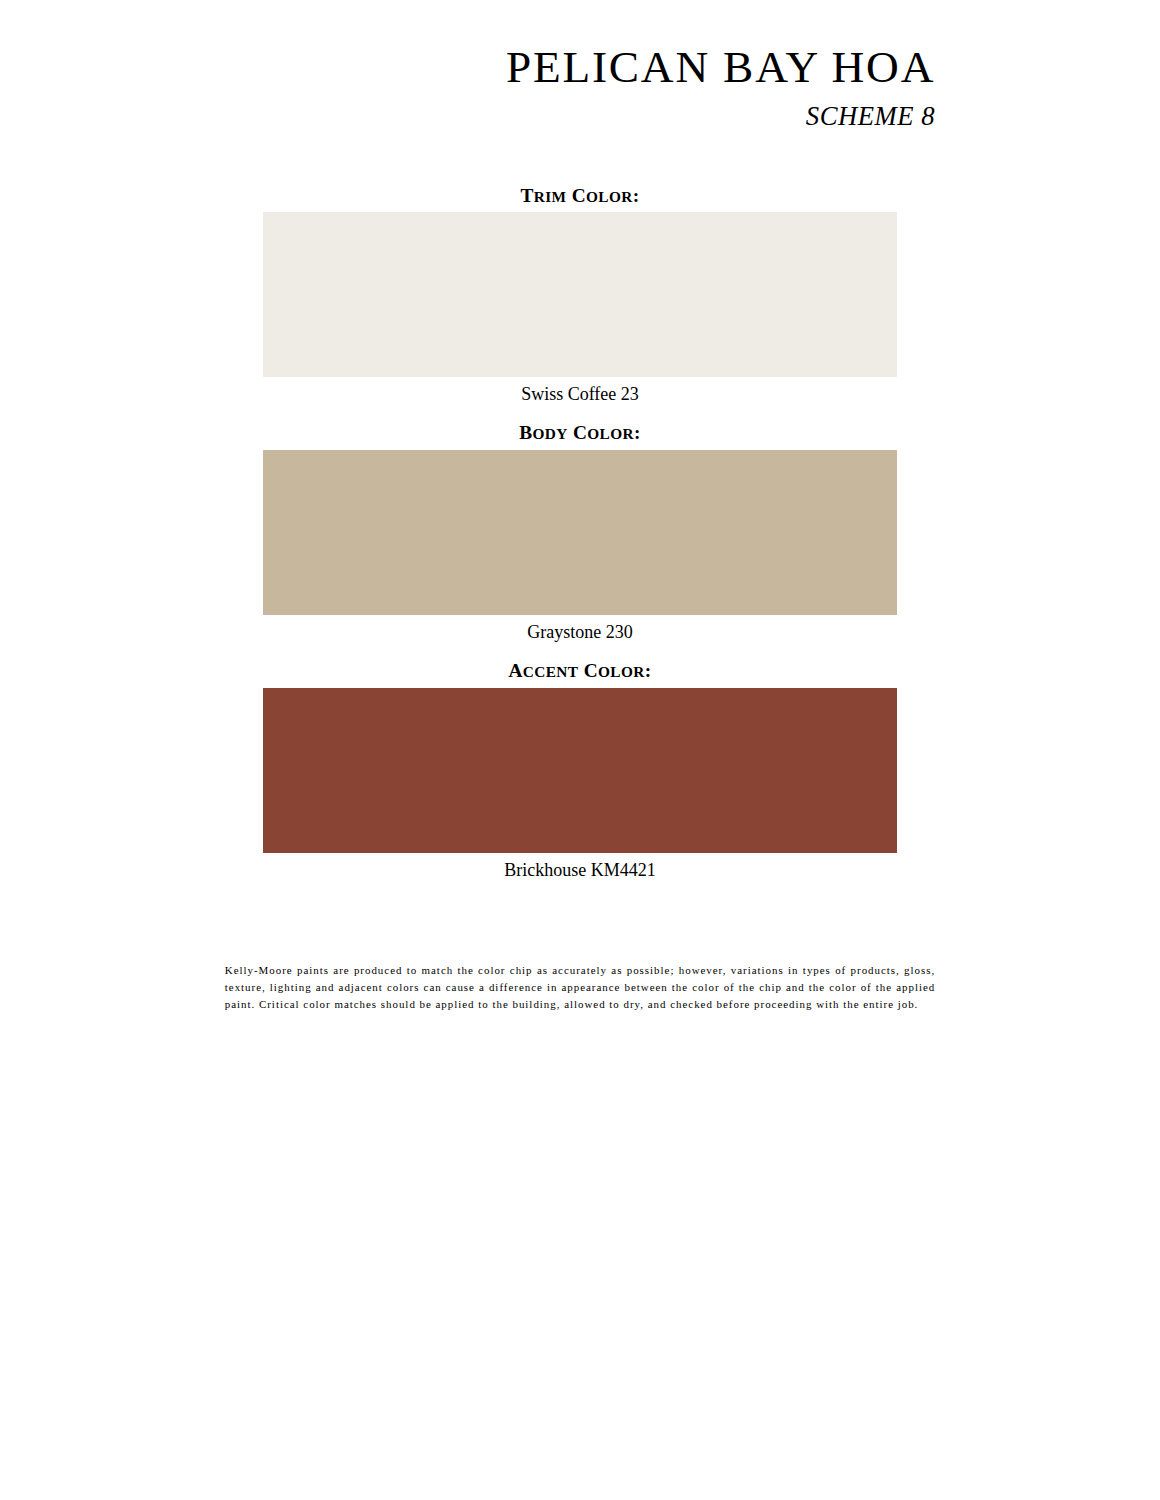PELICAN BAY HOA
SCHEME 8
TRIM COLOR:
Swiss Coffee 23
BODY COLOR:
Graystone 230
ACCENT COLOR:
Brickhouse KM4421
Kelly-Moore paints are produced to match the color chip as accurately as possible; however, variations in types of products, gloss, texture, lighting and adjacent colors can cause a difference in appearance between the color of the chip and the color of the applied paint. Critical color matches should be applied to the building, allowed to dry, and checked before proceeding with the entire job.